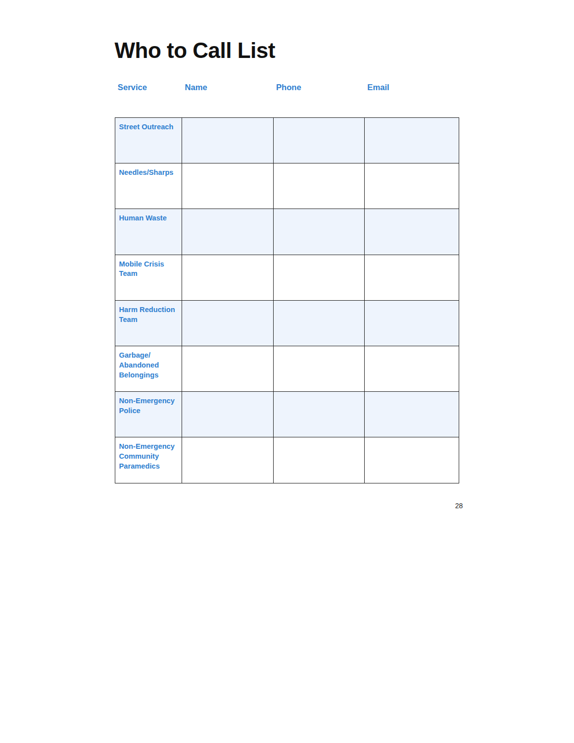Who to Call List
| Service | Name | Phone | Email |
| --- | --- | --- | --- |
| Street Outreach | | | |
| Needles/Sharps | | | |
| Human Waste | | | |
| Mobile Crisis Team | | | |
| Harm Reduction Team | | | |
| Garbage/ Abandoned Belongings | | | |
| Non-Emergency Police | | | |
| Non-Emergency Community Paramedics | | | |
28